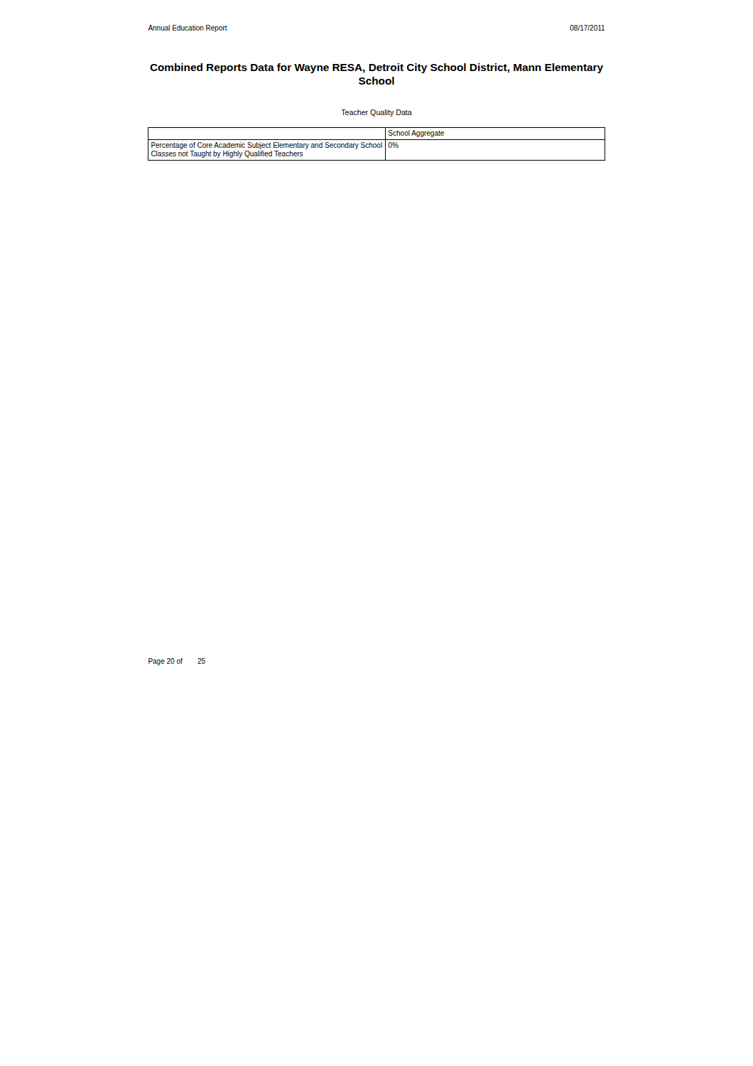Annual Education Report 08/17/2011
Combined Reports Data for Wayne RESA, Detroit City School District, Mann Elementary School
Teacher Quality Data
| | School Aggregate |
| --- | --- |
| Percentage of Core Academic Subject Elementary and Secondary School Classes not Taught by Highly Qualified Teachers | 0% |
Page 20 of 25